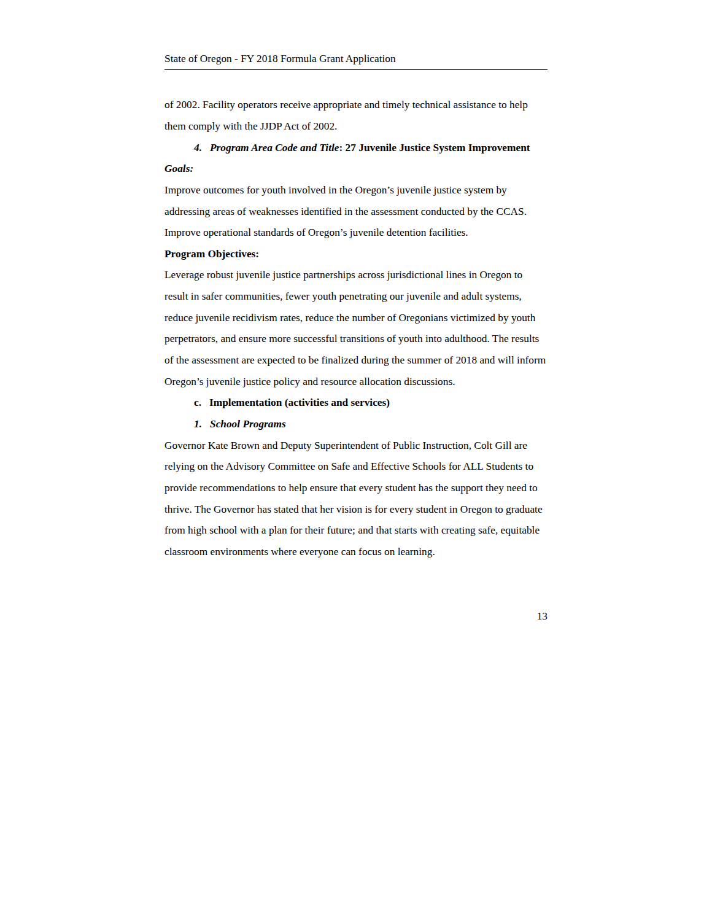State of Oregon - FY 2018 Formula Grant Application
of 2002. Facility operators receive appropriate and timely technical assistance to help them comply with the JJDP Act of 2002.
4. Program Area Code and Title: 27 Juvenile Justice System Improvement
Goals:
Improve outcomes for youth involved in the Oregon’s juvenile justice system by addressing areas of weaknesses identified in the assessment conducted by the CCAS. Improve operational standards of Oregon’s juvenile detention facilities.
Program Objectives:
Leverage robust juvenile justice partnerships across jurisdictional lines in Oregon to result in safer communities, fewer youth penetrating our juvenile and adult systems, reduce juvenile recidivism rates, reduce the number of Oregonians victimized by youth perpetrators, and ensure more successful transitions of youth into adulthood. The results of the assessment are expected to be finalized during the summer of 2018 and will inform Oregon’s juvenile justice policy and resource allocation discussions.
c. Implementation (activities and services)
1. School Programs
Governor Kate Brown and Deputy Superintendent of Public Instruction, Colt Gill are relying on the Advisory Committee on Safe and Effective Schools for ALL Students to provide recommendations to help ensure that every student has the support they need to thrive. The Governor has stated that her vision is for every student in Oregon to graduate from high school with a plan for their future; and that starts with creating safe, equitable classroom environments where everyone can focus on learning.
13